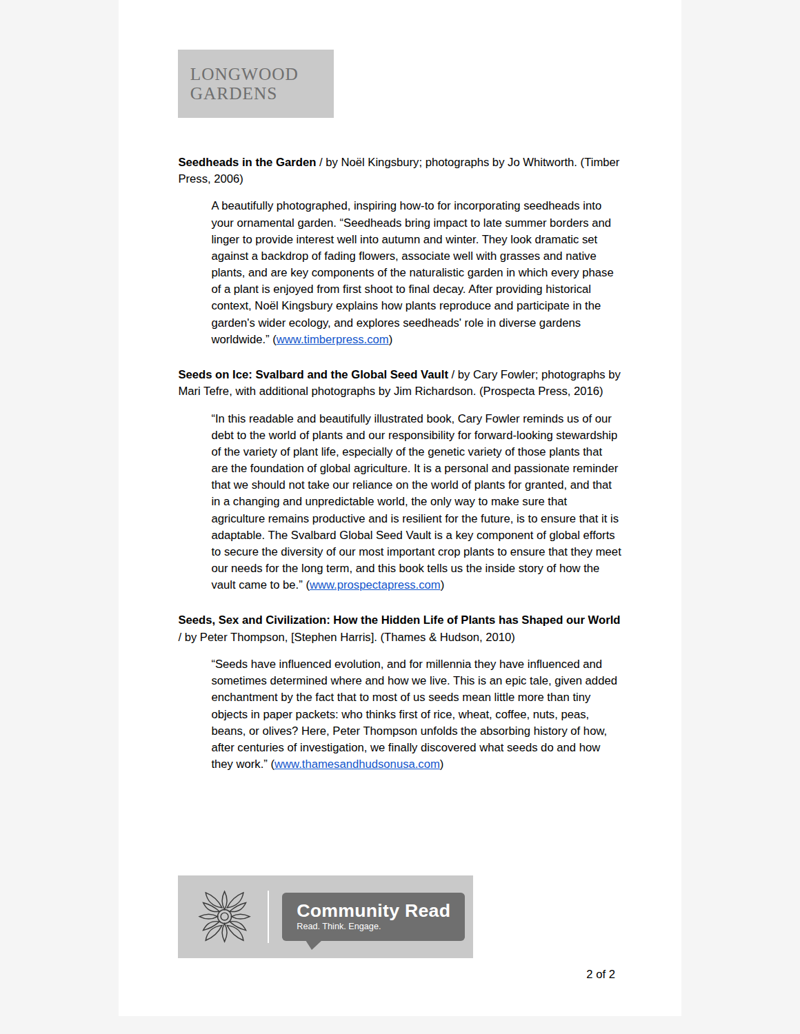LONGWOOD GARDENS
Seedheads in the Garden / by Noël Kingsbury; photographs by Jo Whitworth. (Timber Press, 2006)
A beautifully photographed, inspiring how-to for incorporating seedheads into your ornamental garden. “Seedheads bring impact to late summer borders and linger to provide interest well into autumn and winter. They look dramatic set against a backdrop of fading flowers, associate well with grasses and native plants, and are key components of the naturalistic garden in which every phase of a plant is enjoyed from first shoot to final decay. After providing historical context, Noël Kingsbury explains how plants reproduce and participate in the garden's wider ecology, and explores seedheads' role in diverse gardens worldwide.” (www.timberpress.com)
Seeds on Ice: Svalbard and the Global Seed Vault / by Cary Fowler; photographs by Mari Tefre, with additional photographs by Jim Richardson. (Prospecta Press, 2016)
“In this readable and beautifully illustrated book, Cary Fowler reminds us of our debt to the world of plants and our responsibility for forward-looking stewardship of the variety of plant life, especially of the genetic variety of those plants that are the foundation of global agriculture. It is a personal and passionate reminder that we should not take our reliance on the world of plants for granted, and that in a changing and unpredictable world, the only way to make sure that agriculture remains productive and is resilient for the future, is to ensure that it is adaptable. The Svalbard Global Seed Vault is a key component of global efforts to secure the diversity of our most important crop plants to ensure that they meet our needs for the long term, and this book tells us the inside story of how the vault came to be.” (www.prospectapress.com)
Seeds, Sex and Civilization: How the Hidden Life of Plants has Shaped our World / by Peter Thompson, [Stephen Harris]. (Thames & Hudson, 2010)
“Seeds have influenced evolution, and for millennia they have influenced and sometimes determined where and how we live. This is an epic tale, given added enchantment by the fact that to most of us seeds mean little more than tiny objects in paper packets: who thinks first of rice, wheat, coffee, nuts, peas, beans, or olives? Here, Peter Thompson unfolds the absorbing history of how, after centuries of investigation, we finally discovered what seeds do and how they work.” (www.thamesandhudsonusa.com)
Community Read Read. Think. Engage.
2 of 2